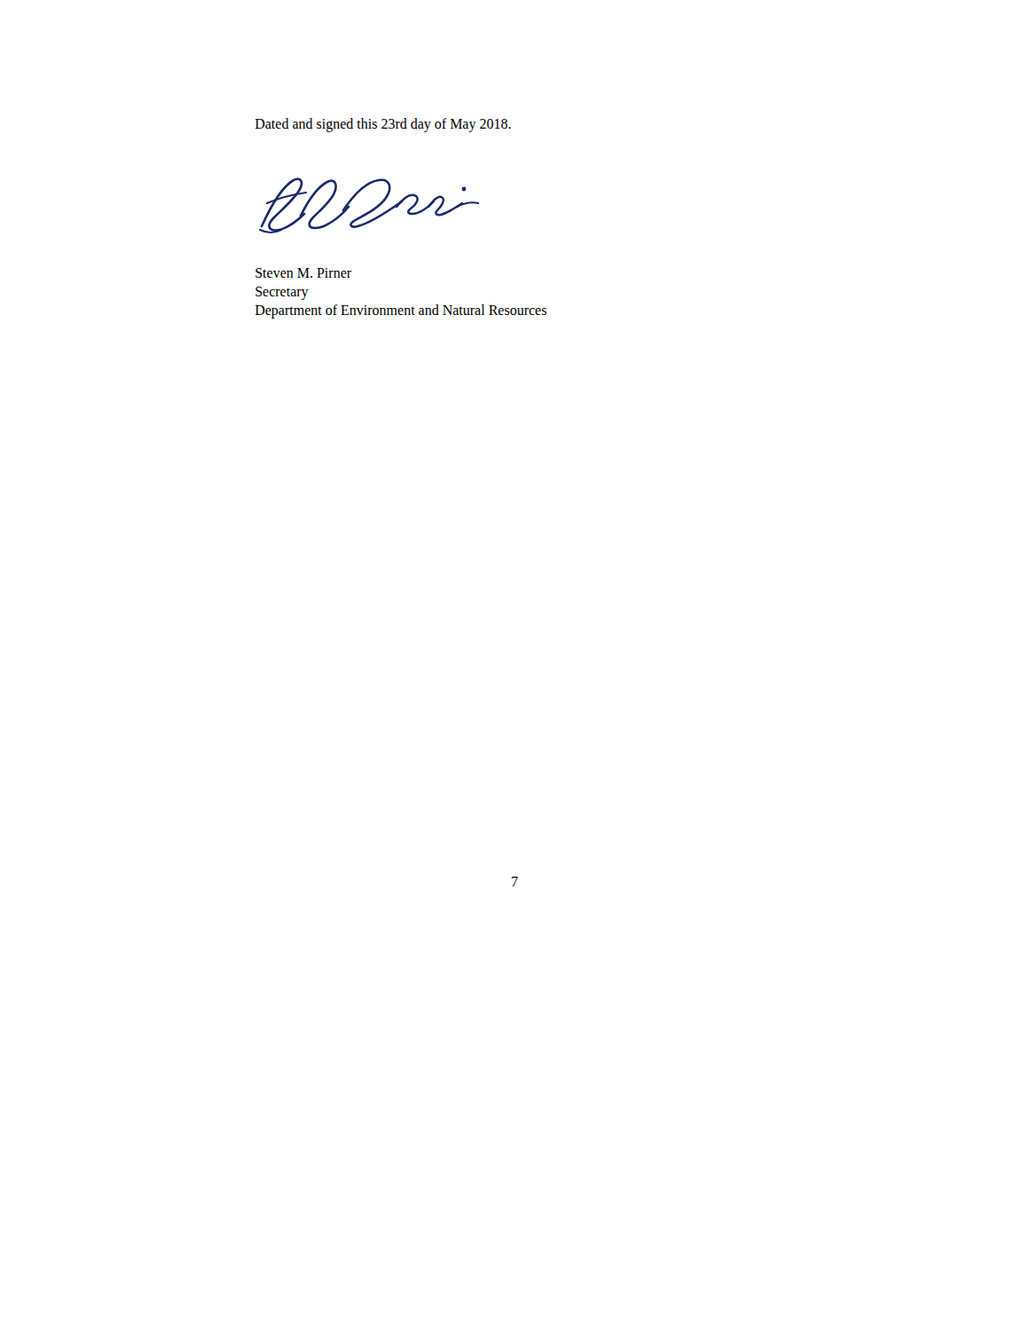Dated and signed this 23rd day of May 2018.
Steven M. Pirner
Secretary
Department of Environment and Natural Resources
7